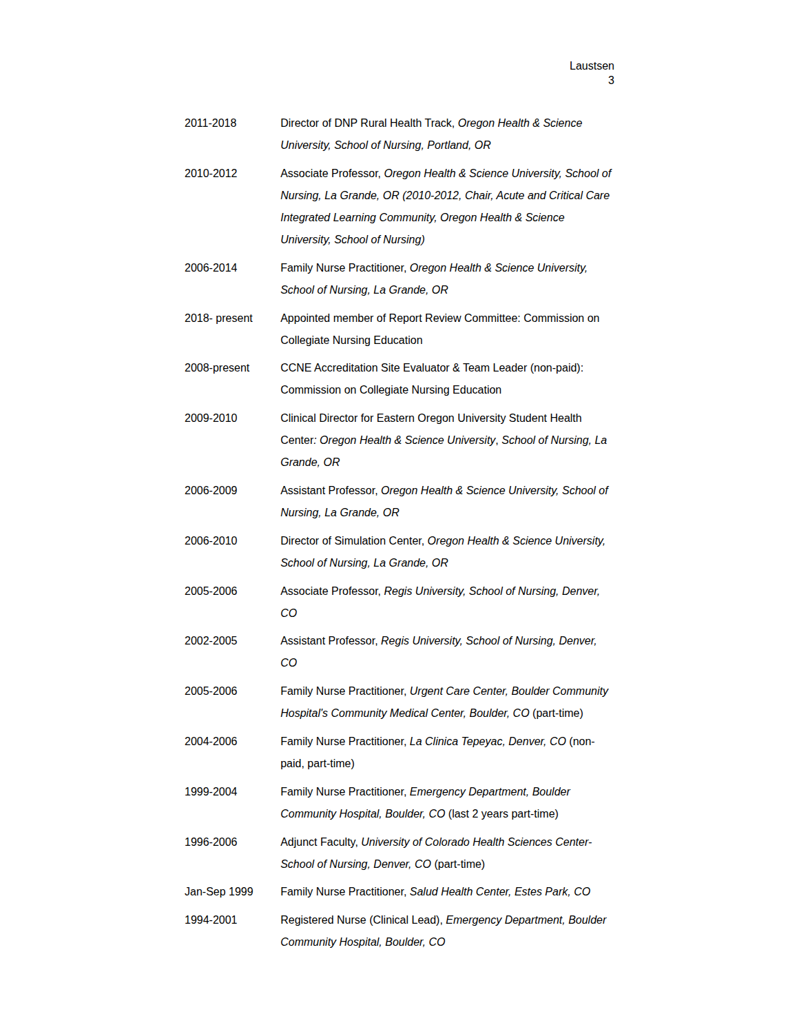Laustsen 3
| 2011-2018 | Director of DNP Rural Health Track, Oregon Health & Science University, School of Nursing, Portland, OR |
| 2010-2012 | Associate Professor, Oregon Health & Science University, School of Nursing, La Grande, OR (2010-2012, Chair, Acute and Critical Care Integrated Learning Community, Oregon Health & Science University, School of Nursing) |
| 2006-2014 | Family Nurse Practitioner, Oregon Health & Science University, School of Nursing, La Grande, OR |
| 2018- present | Appointed member of Report Review Committee: Commission on Collegiate Nursing Education |
| 2008-present | CCNE Accreditation Site Evaluator & Team Leader (non-paid): Commission on Collegiate Nursing Education |
| 2009-2010 | Clinical Director for Eastern Oregon University Student Health Center : Oregon Health & Science University , School of Nursing, La Grande, OR |
| 2006-2009 | Assistant Professor, Oregon Health & Science University, School of Nursing, La Grande, OR |
| 2006-2010 | Director of Simulation Center, Oregon Health & Science University, School of Nursing, La Grande, OR |
| 2005-2006 | Associate Professor, Regis University, School of Nursing, Denver, CO |
| 2002-2005 | Assistant Professor, Regis University, School of Nursing, Denver, CO |
| 2005-2006 | Family Nurse Practitioner, Urgent Care Center, Boulder Community Hospital's Community Medical Center, Boulder, CO (part-time) |
| 2004-2006 | Family Nurse Practitioner, La Clinica Tepeyac, Denver, CO (non-paid, part-time) |
| 1999-2004 | Family Nurse Practitioner, Emergency Department, Boulder Community Hospital, Boulder, CO (last 2 years part-time) |
| 1996-2006 | Adjunct Faculty, University of Colorado Health Sciences Center-School of Nursing, Denver, CO (part-time) |
| Jan-Sep 1999 | Family Nurse Practitioner, Salud Health Center, Estes Park, CO |
| 1994-2001 | Registered Nurse (Clinical Lead), Emergency Department, Boulder Community Hospital, Boulder, CO |